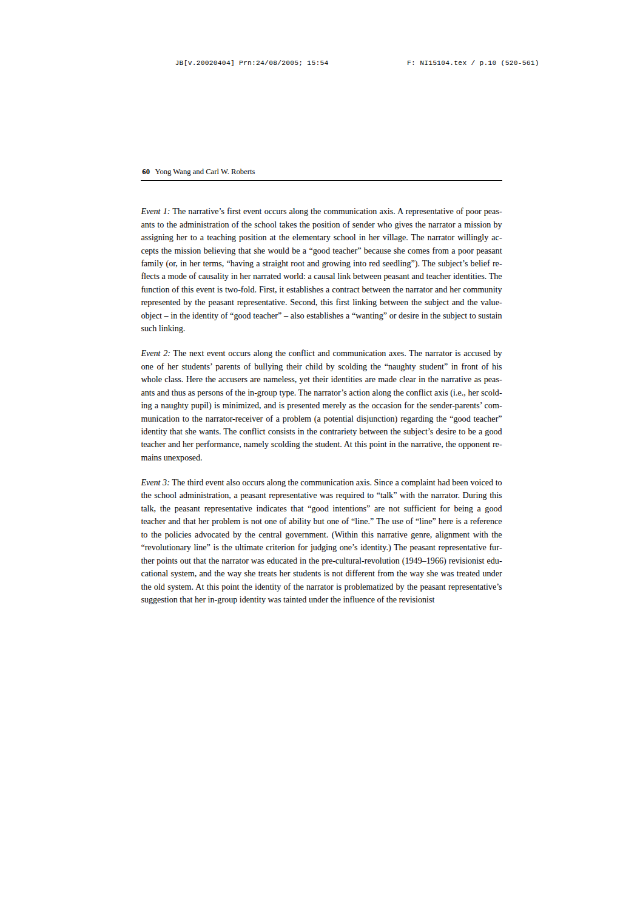JB[v.20020404] Prn:24/08/2005; 15:54 F: NI15104.tex / p.10 (520-561)
60 Yong Wang and Carl W. Roberts
Event 1: The narrative’s first event occurs along the communication axis. A representative of poor peasants to the administration of the school takes the position of sender who gives the narrator a mission by assigning her to a teaching position at the elementary school in her village. The narrator willingly accepts the mission believing that she would be a “good teacher” because she comes from a poor peasant family (or, in her terms, “having a straight root and growing into red seedling”). The subject’s belief reflects a mode of causality in her narrated world: a causal link between peasant and teacher identities. The function of this event is two-fold. First, it establishes a contract between the narrator and her community represented by the peasant representative. Second, this first linking between the subject and the value-object – in the identity of “good teacher” – also establishes a “wanting” or desire in the subject to sustain such linking.
Event 2: The next event occurs along the conflict and communication axes. The narrator is accused by one of her students’ parents of bullying their child by scolding the “naughty student” in front of his whole class. Here the accusers are nameless, yet their identities are made clear in the narrative as peasants and thus as persons of the in-group type. The narrator’s action along the conflict axis (i.e., her scolding a naughty pupil) is minimized, and is presented merely as the occasion for the sender-parents’ communication to the narrator-receiver of a problem (a potential disjunction) regarding the “good teacher” identity that she wants. The conflict consists in the contrariety between the subject’s desire to be a good teacher and her performance, namely scolding the student. At this point in the narrative, the opponent remains unexposed.
Event 3: The third event also occurs along the communication axis. Since a complaint had been voiced to the school administration, a peasant representative was required to “talk” with the narrator. During this talk, the peasant representative indicates that “good intentions” are not sufficient for being a good teacher and that her problem is not one of ability but one of “line.” The use of “line” here is a reference to the policies advocated by the central government. (Within this narrative genre, alignment with the “revolutionary line” is the ultimate criterion for judging one’s identity.) The peasant representative further points out that the narrator was educated in the pre-cultural-revolution (1949–1966) revisionist educational system, and the way she treats her students is not different from the way she was treated under the old system. At this point the identity of the narrator is problematized by the peasant representative’s suggestion that her in-group identity was tainted under the influence of the revisionist